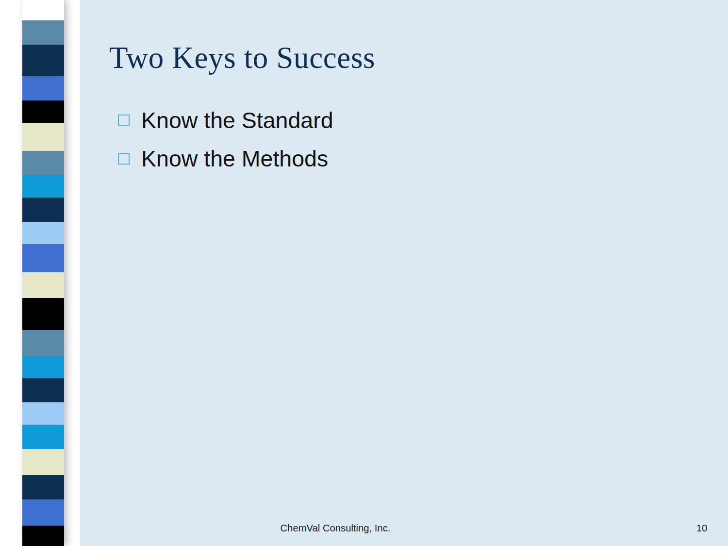Two Keys to Success
Know the Standard
Know the Methods
ChemVal Consulting, Inc. 10